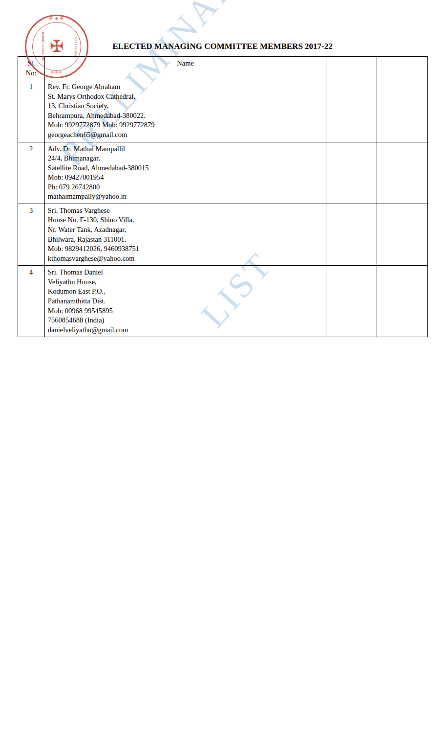PRELIMINARY LIST
✠ ✠ ✠
ORTHODOX CHURCH
MALANKARA
✠
✠ ✠ ✠
ELECTED MANAGING COMMITTEE MEMBERS 2017-22
| Sl. No: | Name | | |
| --- | --- | --- | --- |
| 1 | Rev. Fr. George Abraham St. Marys Orthodox Cathedral, 13, Christian Society, Behrampura, Ahmedabad-380022. Mob: 9929772879 Mob: 9929772879 georgeachen65@gmail.com | | |
| 2 | Adv. Dr. Mathai Mampallil 24/4, Bhimanagar, Satellite Road, Ahmedabad-380015 Mob: 09427001954 Ph: 079 26742800 mathaimampally@yahoo.in | | |
| 3 | Sri. Thomas Varghese House No. F-130, Shino Villa, Nr. Water Tank, Azadnagar, Bhilwara, Rajastan 311001. Mob: 9829412026, 9460938751 kthomasvarghese@yahoo.com | | |
| 4 | Sri. Thomas Daniel Veliyathu House, Kodumon East P.O., Pathanamthitta Dist. Mob: 00968 99545895 7560854688 (India) danielveliyathu@gmail.com | | |